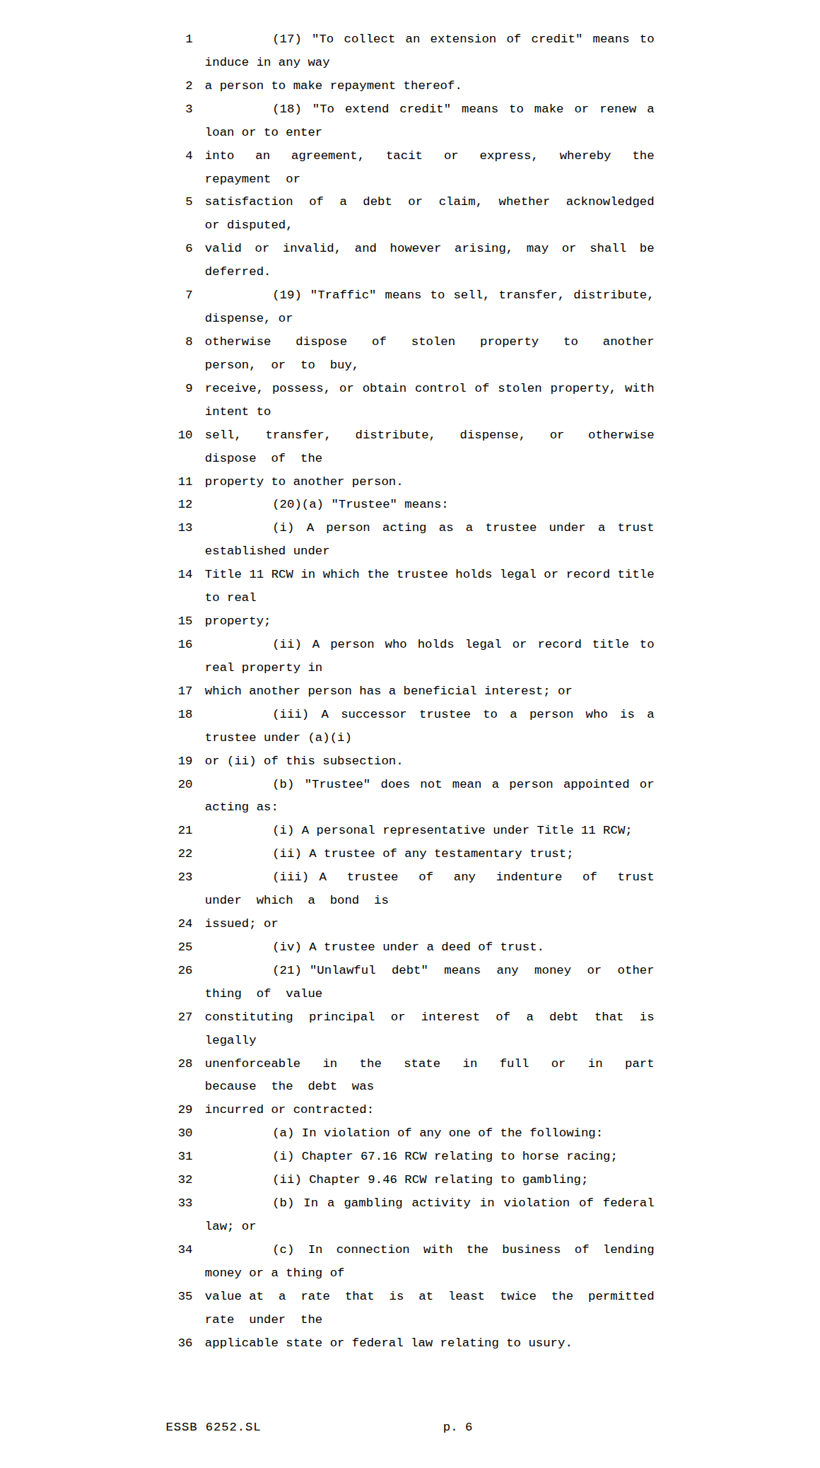(17) "To collect an extension of credit" means to induce in any way
a person to make repayment thereof.
(18) "To extend credit" means to make or renew a loan or to enter
into an agreement, tacit or express, whereby the repayment or
satisfaction of a debt or claim, whether acknowledged or disputed,
valid or invalid, and however arising, may or shall be deferred.
(19) "Traffic" means to sell, transfer, distribute, dispense, or
otherwise dispose of stolen property to another person, or to buy,
receive, possess, or obtain control of stolen property, with intent to
sell, transfer, distribute, dispense, or otherwise dispose of the
property to another person.
(20)(a) "Trustee" means:
(i) A person acting as a trustee under a trust established under
Title 11 RCW in which the trustee holds legal or record title to real
property;
(ii) A person who holds legal or record title to real property in
which another person has a beneficial interest; or
(iii) A successor trustee to a person who is a trustee under (a)(i)
or (ii) of this subsection.
(b) "Trustee" does not mean a person appointed or acting as:
(i) A personal representative under Title 11 RCW;
(ii) A trustee of any testamentary trust;
(iii) A trustee of any indenture of trust under which a bond is
issued; or
(iv) A trustee under a deed of trust.
(21) "Unlawful debt" means any money or other thing of value
constituting principal or interest of a debt that is legally
unenforceable in the state in full or in part because the debt was
incurred or contracted:
(a) In violation of any one of the following:
(i) Chapter 67.16 RCW relating to horse racing;
(ii) Chapter 9.46 RCW relating to gambling;
(b) In a gambling activity in violation of federal law; or
(c) In connection with the business of lending money or a thing of
value at a rate that is at least twice the permitted rate under the
applicable state or federal law relating to usury.
ESSB 6252.SL p. 6